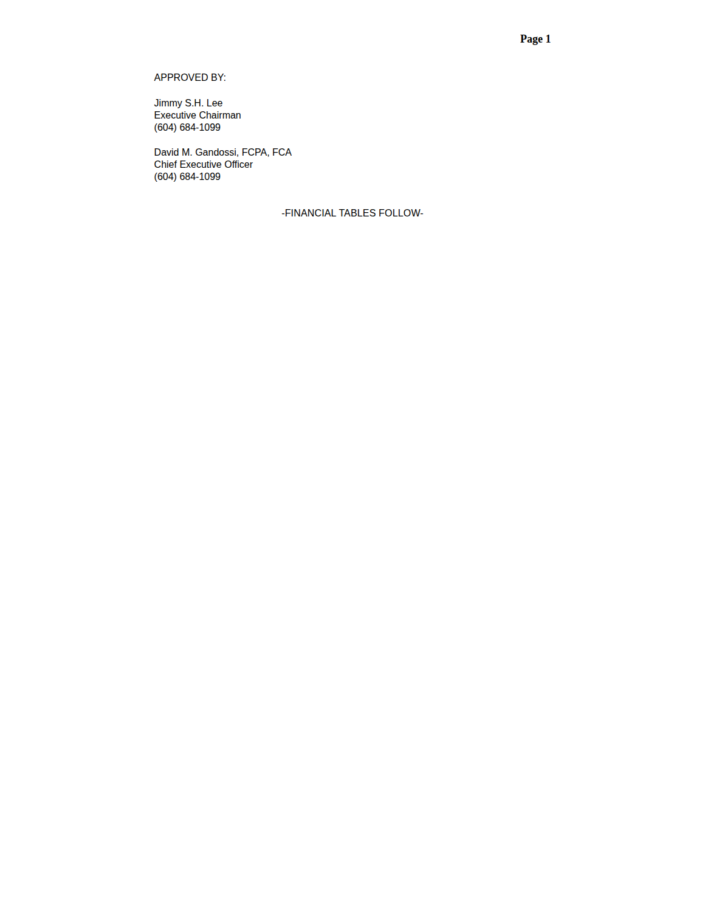Page 1
APPROVED BY:
Jimmy S.H. Lee
Executive Chairman
(604) 684-1099
David M. Gandossi, FCPA, FCA
Chief Executive Officer
(604) 684-1099
-FINANCIAL TABLES FOLLOW-